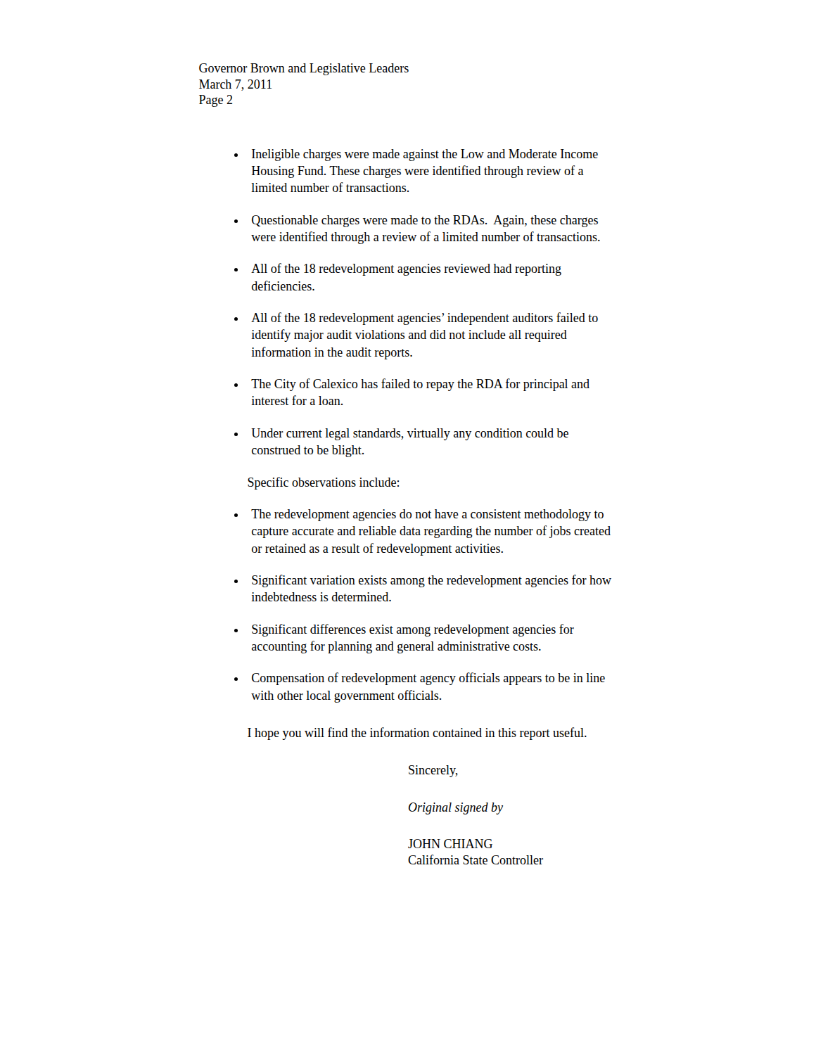Governor Brown and Legislative Leaders
March 7, 2011
Page 2
Ineligible charges were made against the Low and Moderate Income Housing Fund. These charges were identified through review of a limited number of transactions.
Questionable charges were made to the RDAs. Again, these charges were identified through a review of a limited number of transactions.
All of the 18 redevelopment agencies reviewed had reporting deficiencies.
All of the 18 redevelopment agencies’ independent auditors failed to identify major audit violations and did not include all required information in the audit reports.
The City of Calexico has failed to repay the RDA for principal and interest for a loan.
Under current legal standards, virtually any condition could be construed to be blight.
Specific observations include:
The redevelopment agencies do not have a consistent methodology to capture accurate and reliable data regarding the number of jobs created or retained as a result of redevelopment activities.
Significant variation exists among the redevelopment agencies for how indebtedness is determined.
Significant differences exist among redevelopment agencies for accounting for planning and general administrative costs.
Compensation of redevelopment agency officials appears to be in line with other local government officials.
I hope you will find the information contained in this report useful.
Sincerely,
Original signed by
JOHN CHIANG
California State Controller